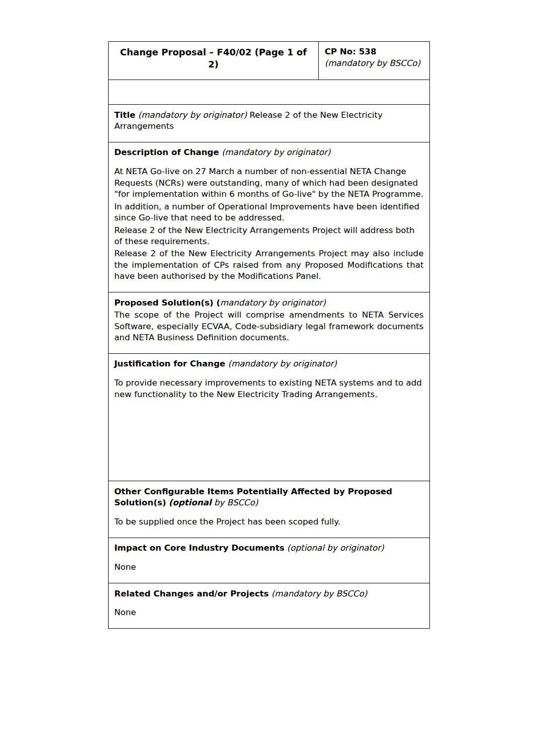| Change Proposal – F40/02 (Page 1 of 2) | CP No: 538 (mandatory by BSCCo) |
| Title (mandatory by originator) Release 2 of the New Electricity Arrangements |
| Description of Change (mandatory by originator) At NETA Go-live on 27 March a number of non-essential NETA Change Requests (NCRs) were outstanding, many of which had been designated "for implementation within 6 months of Go-live" by the NETA Programme. In addition, a number of Operational Improvements have been identified since Go-live that need to be addressed. Release 2 of the New Electricity Arrangements Project will address both of these requirements. Release 2 of the New Electricity Arrangements Project may also include the implementation of CPs raised from any Proposed Modifications that have been authorised by the Modifications Panel. |
| Proposed Solution(s) ( mandatory by originator) The scope of the Project will comprise amendments to NETA Services Software, especially ECVAA, Code-subsidiary legal framework documents and NETA Business Definition documents. |
| Justification for Change (mandatory by originator) To provide necessary improvements to existing NETA systems and to add new functionality to the New Electricity Trading Arrangements. |
| Other Configurable Items Potentially Affected by Proposed Solution(s) (optional by BSCCo) To be supplied once the Project has been scoped fully. |
| Impact on Core Industry Documents (optional by originator) None |
| Related Changes and/or Projects (mandatory by BSCCo) None |